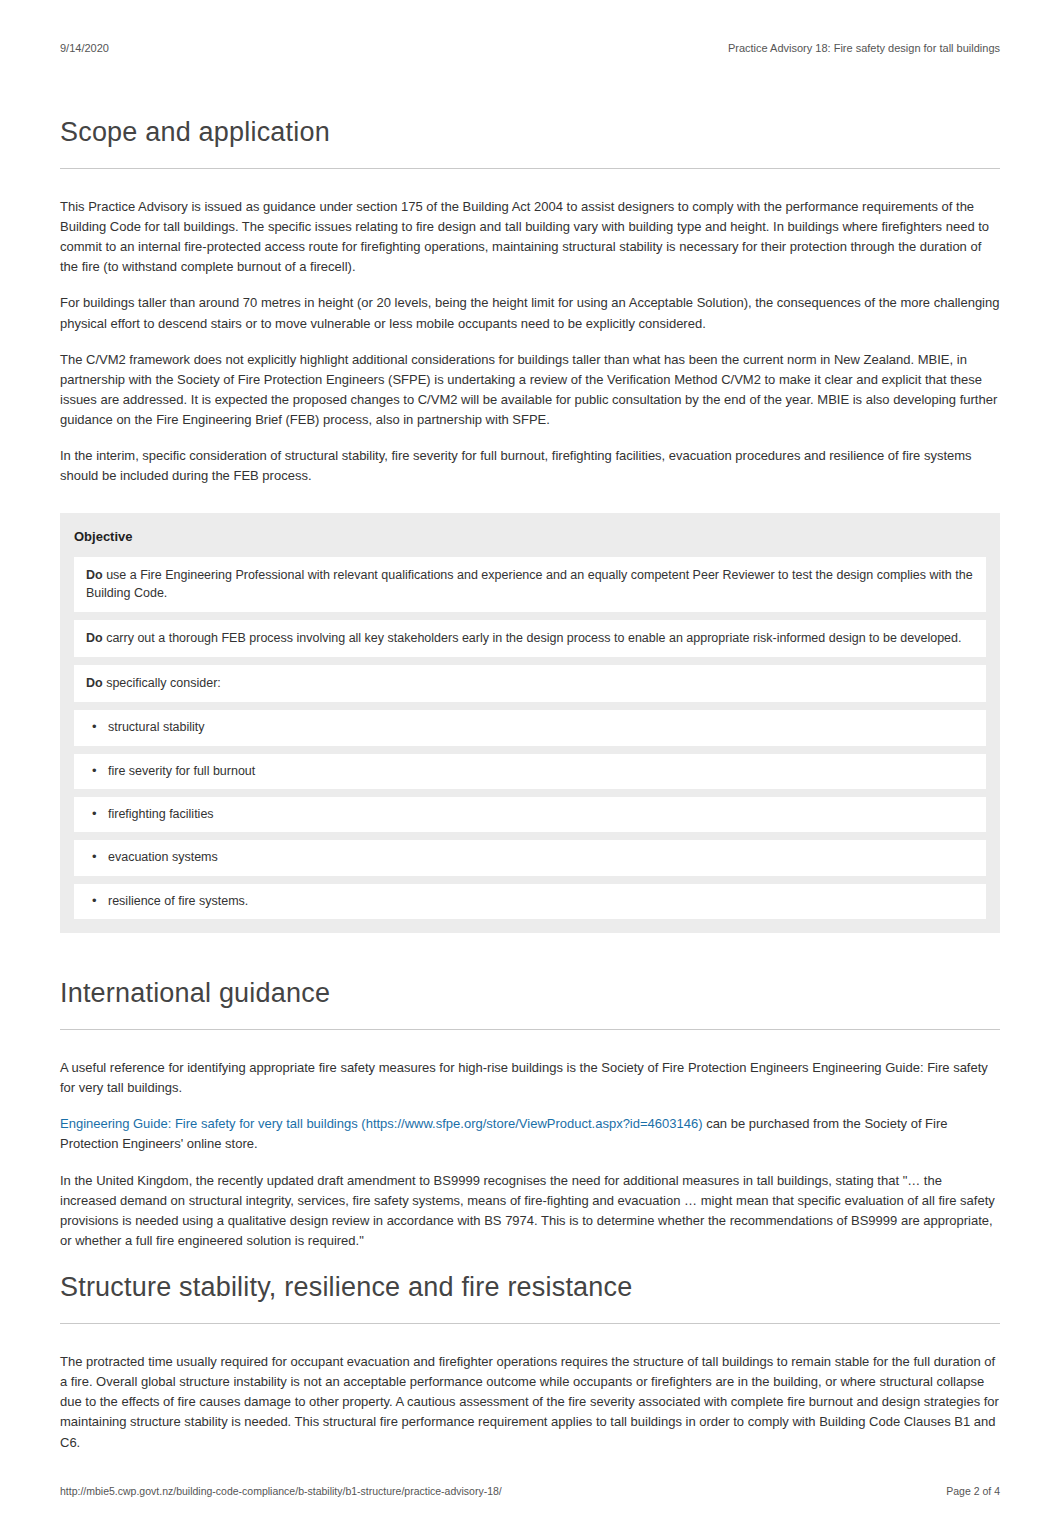9/14/2020 Practice Advisory 18: Fire safety design for tall buildings
Scope and application
This Practice Advisory is issued as guidance under section 175 of the Building Act 2004 to assist designers to comply with the performance requirements of the Building Code for tall buildings. The specific issues relating to fire design and tall building vary with building type and height. In buildings where firefighters need to commit to an internal fire-protected access route for firefighting operations, maintaining structural stability is necessary for their protection through the duration of the fire (to withstand complete burnout of a firecell).
For buildings taller than around 70 metres in height (or 20 levels, being the height limit for using an Acceptable Solution), the consequences of the more challenging physical effort to descend stairs or to move vulnerable or less mobile occupants need to be explicitly considered.
The C/VM2 framework does not explicitly highlight additional considerations for buildings taller than what has been the current norm in New Zealand. MBIE, in partnership with the Society of Fire Protection Engineers (SFPE) is undertaking a review of the Verification Method C/VM2 to make it clear and explicit that these issues are addressed. It is expected the proposed changes to C/VM2 will be available for public consultation by the end of the year. MBIE is also developing further guidance on the Fire Engineering Brief (FEB) process, also in partnership with SFPE.
In the interim, specific consideration of structural stability, fire severity for full burnout, firefighting facilities, evacuation procedures and resilience of fire systems should be included during the FEB process.
Objective
Do use a Fire Engineering Professional with relevant qualifications and experience and an equally competent Peer Reviewer to test the design complies with the Building Code.
Do carry out a thorough FEB process involving all key stakeholders early in the design process to enable an appropriate risk-informed design to be developed.
Do specifically consider:
structural stability
fire severity for full burnout
firefighting facilities
evacuation systems
resilience of fire systems.
International guidance
A useful reference for identifying appropriate fire safety measures for high-rise buildings is the Society of Fire Protection Engineers Engineering Guide: Fire safety for very tall buildings.
Engineering Guide: Fire safety for very tall buildings (https://www.sfpe.org/store/ViewProduct.aspx?id=4603146) can be purchased from the Society of Fire Protection Engineers' online store.
In the United Kingdom, the recently updated draft amendment to BS9999 recognises the need for additional measures in tall buildings, stating that "… the increased demand on structural integrity, services, fire safety systems, means of fire-fighting and evacuation … might mean that specific evaluation of all fire safety provisions is needed using a qualitative design review in accordance with BS 7974. This is to determine whether the recommendations of BS9999 are appropriate, or whether a full fire engineered solution is required."
Structure stability, resilience and fire resistance
The protracted time usually required for occupant evacuation and firefighter operations requires the structure of tall buildings to remain stable for the full duration of a fire. Overall global structure instability is not an acceptable performance outcome while occupants or firefighters are in the building, or where structural collapse due to the effects of fire causes damage to other property. A cautious assessment of the fire severity associated with complete fire burnout and design strategies for maintaining structure stability is needed. This structural fire performance requirement applies to tall buildings in order to comply with Building Code Clauses B1 and C6.
http://mbie5.cwp.govt.nz/building-code-compliance/b-stability/b1-structure/practice-advisory-18/ Page 2 of 4